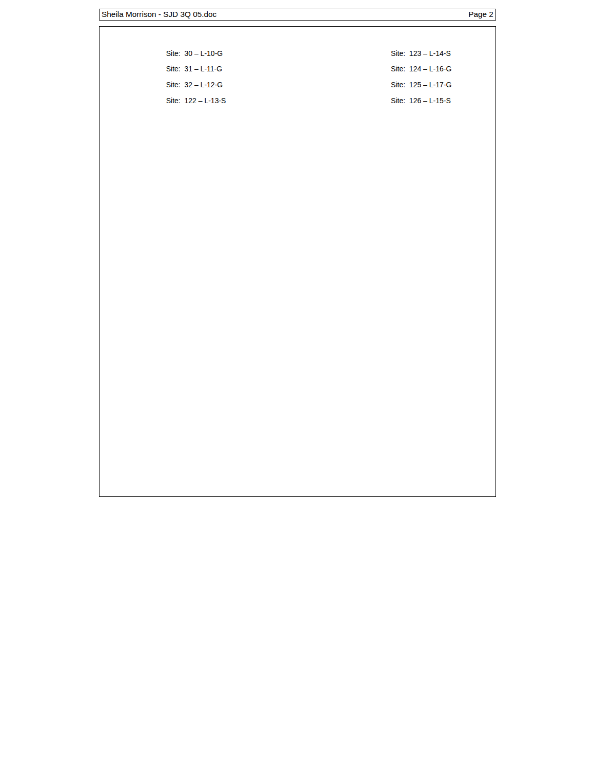Sheila Morrison - SJD 3Q 05.doc Page 2
| Site: 30 – L-10-G | Site: 123 – L-14-S |
| Site: 31 – L-11-G | Site: 124 – L-16-G |
| Site: 32 – L-12-G | Site: 125 – L-17-G |
| Site: 122 – L-13-S | Site: 126 – L-15-S |